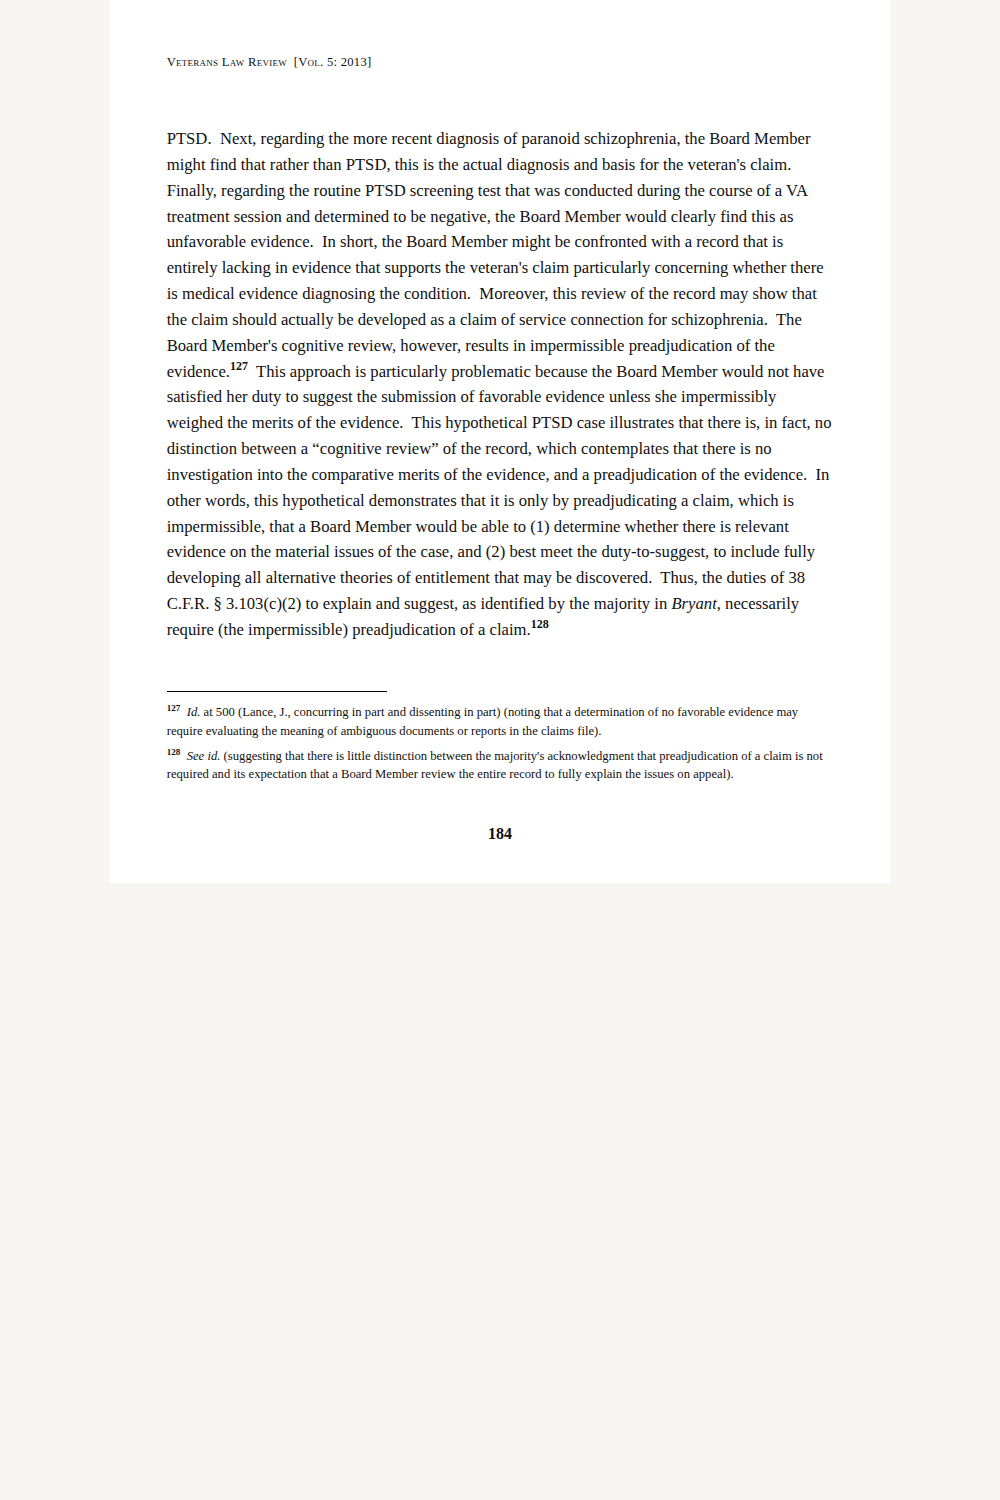Veterans Law Review [Vol. 5: 2013]
PTSD. Next, regarding the more recent diagnosis of paranoid schizophrenia, the Board Member might find that rather than PTSD, this is the actual diagnosis and basis for the veteran's claim. Finally, regarding the routine PTSD screening test that was conducted during the course of a VA treatment session and determined to be negative, the Board Member would clearly find this as unfavorable evidence. In short, the Board Member might be confronted with a record that is entirely lacking in evidence that supports the veteran's claim particularly concerning whether there is medical evidence diagnosing the condition. Moreover, this review of the record may show that the claim should actually be developed as a claim of service connection for schizophrenia. The Board Member's cognitive review, however, results in impermissible preadjudication of the evidence.127 This approach is particularly problematic because the Board Member would not have satisfied her duty to suggest the submission of favorable evidence unless she impermissibly weighed the merits of the evidence. This hypothetical PTSD case illustrates that there is, in fact, no distinction between a “cognitive review” of the record, which contemplates that there is no investigation into the comparative merits of the evidence, and a preadjudication of the evidence. In other words, this hypothetical demonstrates that it is only by preadjudicating a claim, which is impermissible, that a Board Member would be able to (1) determine whether there is relevant evidence on the material issues of the case, and (2) best meet the duty-to-suggest, to include fully developing all alternative theories of entitlement that may be discovered. Thus, the duties of 38 C.F.R. § 3.103(c)(2) to explain and suggest, as identified by the majority in Bryant, necessarily require (the impermissible) preadjudication of a claim.128
127 Id. at 500 (Lance, J., concurring in part and dissenting in part) (noting that a determination of no favorable evidence may require evaluating the meaning of ambiguous documents or reports in the claims file).
128 See id. (suggesting that there is little distinction between the majority's acknowledgment that preadjudication of a claim is not required and its expectation that a Board Member review the entire record to fully explain the issues on appeal).
184